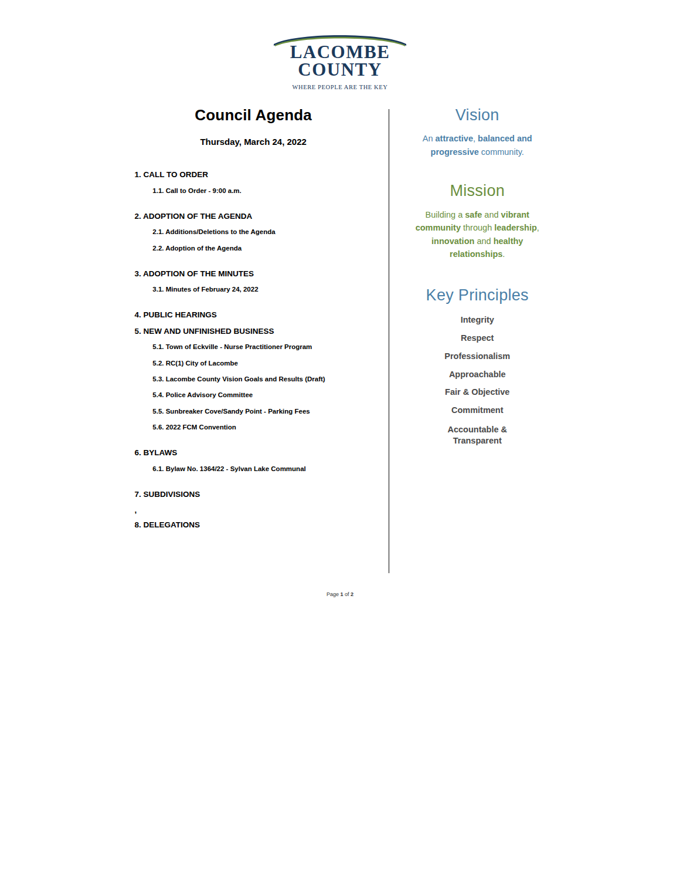LACOMBE
COUNTY
Where People Are The Key
Council Agenda
Thursday, March 24, 2022
1. CALL TO ORDER
1.1. Call to Order - 9:00 a.m.
2. ADOPTION OF THE AGENDA
2.1. Additions/Deletions to the Agenda
2.2. Adoption of the Agenda
3. ADOPTION OF THE MINUTES
3.1. Minutes of February 24, 2022
4. PUBLIC HEARINGS
5. NEW AND UNFINISHED BUSINESS
5.1. Town of Eckville - Nurse Practitioner Program
5.2. RC(1) City of Lacombe
5.3. Lacombe County Vision Goals and Results (Draft)
5.4. Police Advisory Committee
5.5. Sunbreaker Cove/Sandy Point - Parking Fees
5.6. 2022 FCM Convention
6. BYLAWS
6.1. Bylaw No. 1364/22 - Sylvan Lake Communal
7. SUBDIVISIONS
,
8. DELEGATIONS
Vision
An attractive, balanced and progressive community.
Mission
Building a safe and vibrant community through leadership, innovation and healthy relationships.
Key Principles
Integrity
Respect
Professionalism
Approachable
Fair & Objective
Commitment
Accountable &
Transparent
Page 1 of 2